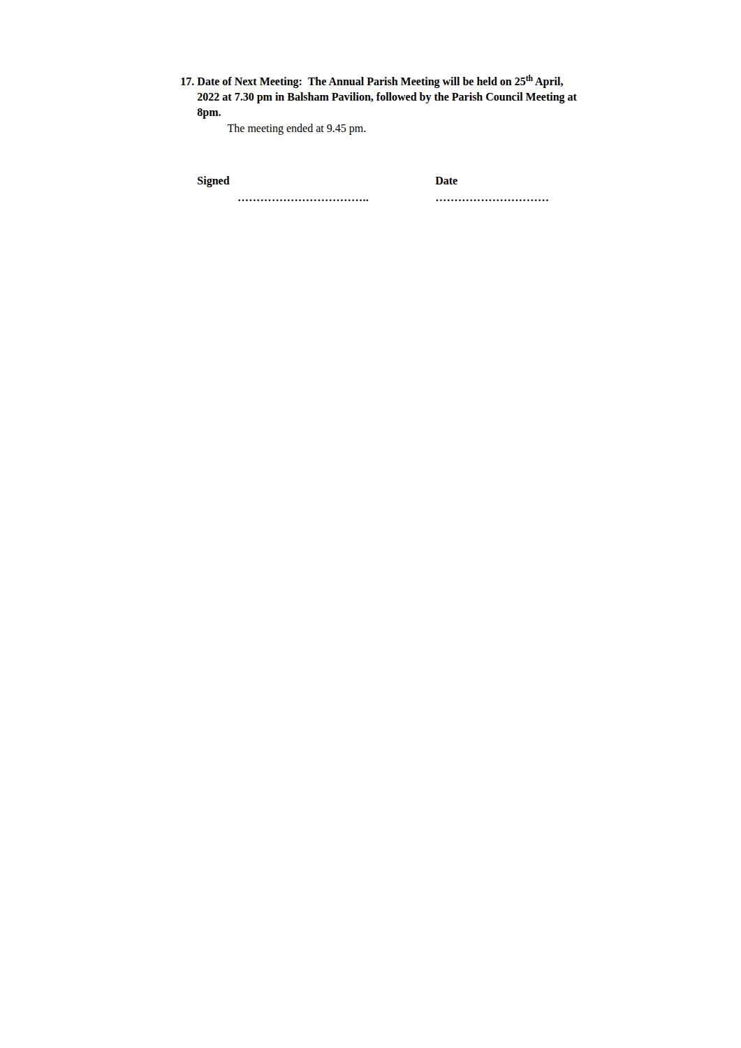Date of Next Meeting: The Annual Parish Meeting will be held on 25th April, 2022 at 7.30 pm in Balsham Pavilion, followed by the Parish Council Meeting at 8pm.
The meeting ended at 9.45 pm.
Signed Date
…………………………….. …………………………